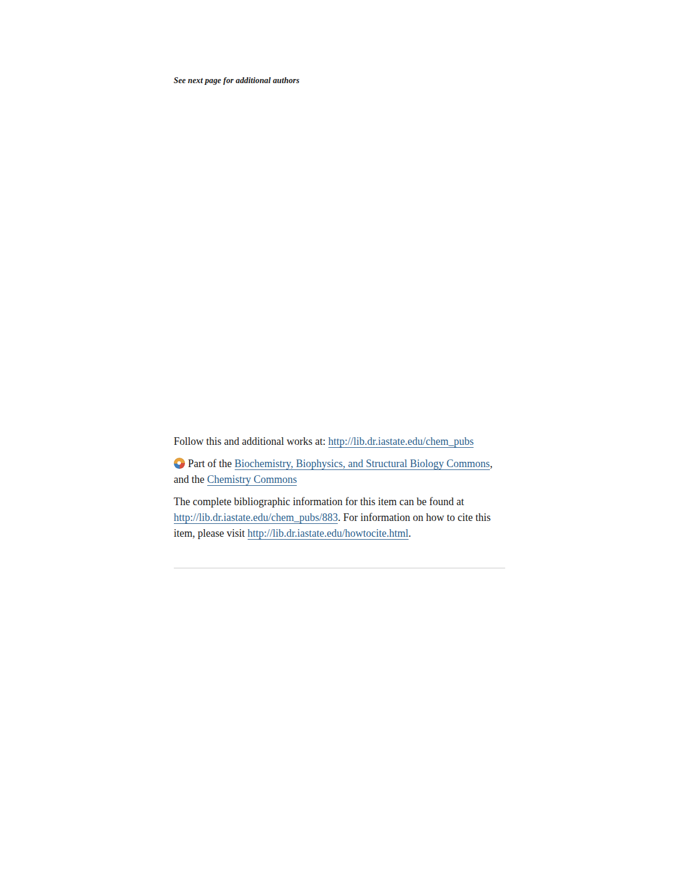See next page for additional authors
Follow this and additional works at: http://lib.dr.iastate.edu/chem_pubs
Part of the Biochemistry, Biophysics, and Structural Biology Commons, and the Chemistry Commons
The complete bibliographic information for this item can be found at http://lib.dr.iastate.edu/chem_pubs/883. For information on how to cite this item, please visit http://lib.dr.iastate.edu/howtocite.html.